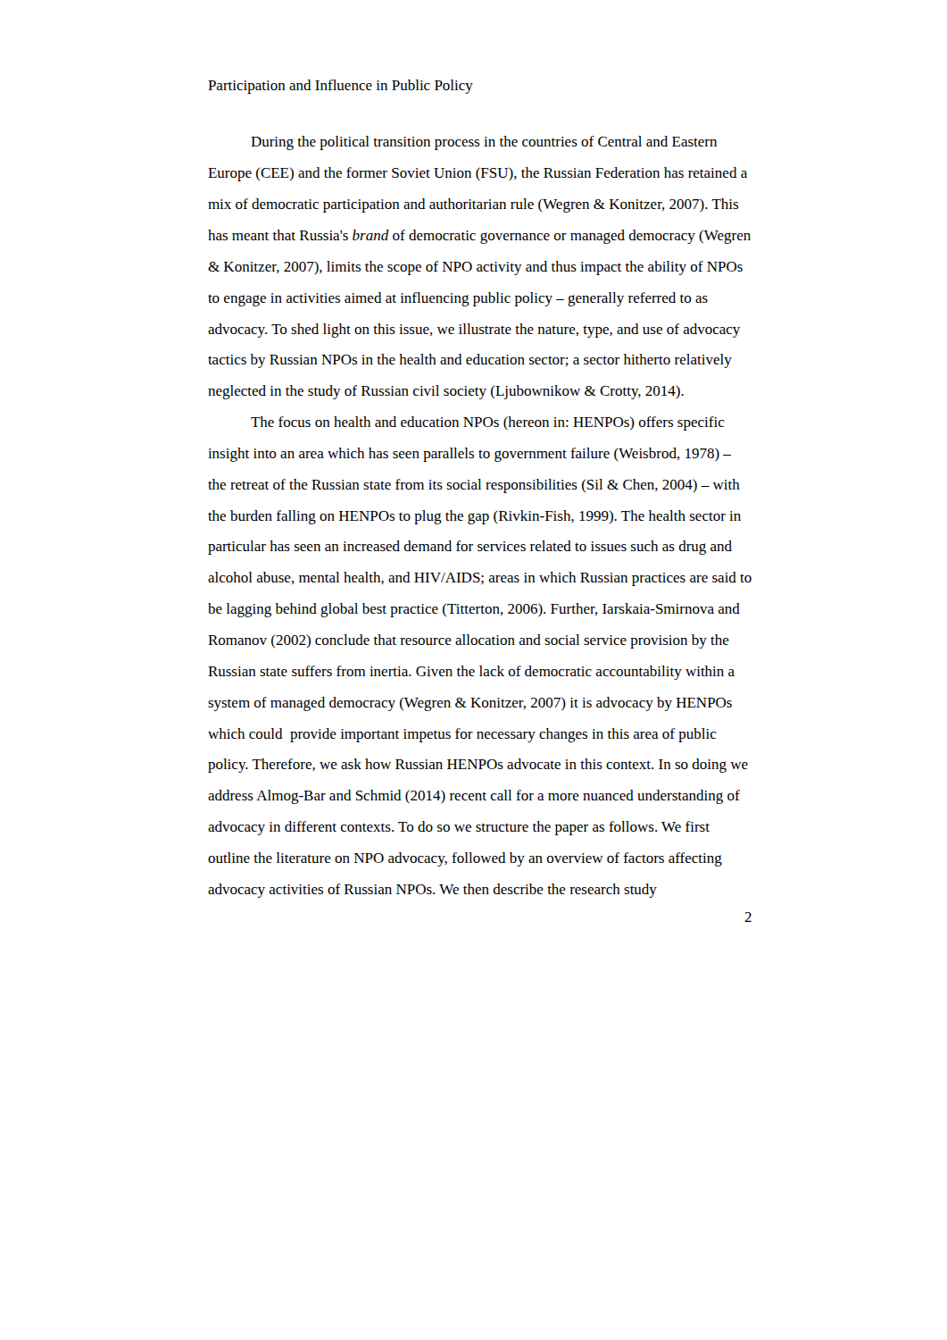Participation and Influence in Public Policy
During the political transition process in the countries of Central and Eastern Europe (CEE) and the former Soviet Union (FSU), the Russian Federation has retained a mix of democratic participation and authoritarian rule (Wegren & Konitzer, 2007). This has meant that Russia's brand of democratic governance or managed democracy (Wegren & Konitzer, 2007), limits the scope of NPO activity and thus impact the ability of NPOs to engage in activities aimed at influencing public policy – generally referred to as advocacy. To shed light on this issue, we illustrate the nature, type, and use of advocacy tactics by Russian NPOs in the health and education sector; a sector hitherto relatively neglected in the study of Russian civil society (Ljubownikow & Crotty, 2014).
The focus on health and education NPOs (hereon in: HENPOs) offers specific insight into an area which has seen parallels to government failure (Weisbrod, 1978) – the retreat of the Russian state from its social responsibilities (Sil & Chen, 2004) – with the burden falling on HENPOs to plug the gap (Rivkin-Fish, 1999). The health sector in particular has seen an increased demand for services related to issues such as drug and alcohol abuse, mental health, and HIV/AIDS; areas in which Russian practices are said to be lagging behind global best practice (Titterton, 2006). Further, Iarskaia-Smirnova and Romanov (2002) conclude that resource allocation and social service provision by the Russian state suffers from inertia. Given the lack of democratic accountability within a system of managed democracy (Wegren & Konitzer, 2007) it is advocacy by HENPOs which could provide important impetus for necessary changes in this area of public policy. Therefore, we ask how Russian HENPOs advocate in this context. In so doing we address Almog-Bar and Schmid (2014) recent call for a more nuanced understanding of advocacy in different contexts. To do so we structure the paper as follows. We first outline the literature on NPO advocacy, followed by an overview of factors affecting advocacy activities of Russian NPOs. We then describe the research study
2